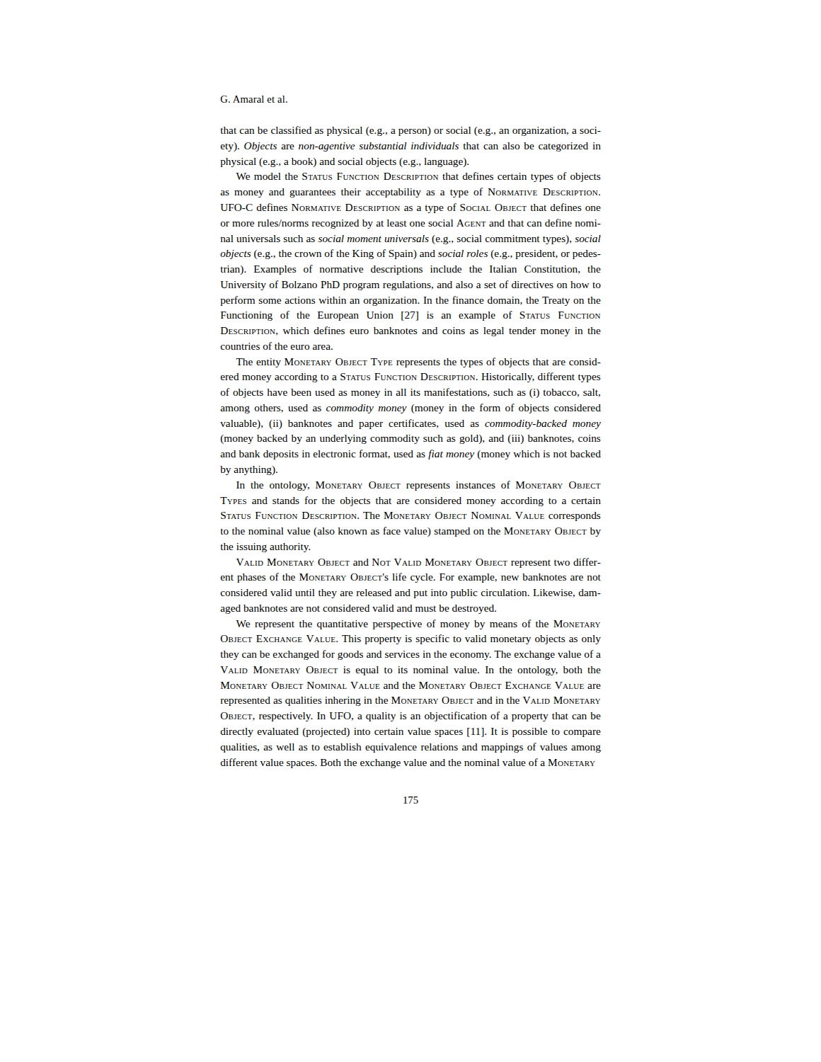G. Amaral et al.
that can be classified as physical (e.g., a person) or social (e.g., an organization, a society). Objects are non-agentive substantial individuals that can also be categorized in physical (e.g., a book) and social objects (e.g., language).
We model the Status Function Description that defines certain types of objects as money and guarantees their acceptability as a type of Normative Description. UFO-C defines Normative Description as a type of Social Object that defines one or more rules/norms recognized by at least one social Agent and that can define nominal universals such as social moment universals (e.g., social commitment types), social objects (e.g., the crown of the King of Spain) and social roles (e.g., president, or pedestrian). Examples of normative descriptions include the Italian Constitution, the University of Bolzano PhD program regulations, and also a set of directives on how to perform some actions within an organization. In the finance domain, the Treaty on the Functioning of the European Union [27] is an example of Status Function Description, which defines euro banknotes and coins as legal tender money in the countries of the euro area.
The entity Monetary Object Type represents the types of objects that are considered money according to a Status Function Description. Historically, different types of objects have been used as money in all its manifestations, such as (i) tobacco, salt, among others, used as commodity money (money in the form of objects considered valuable), (ii) banknotes and paper certificates, used as commodity-backed money (money backed by an underlying commodity such as gold), and (iii) banknotes, coins and bank deposits in electronic format, used as fiat money (money which is not backed by anything).
In the ontology, Monetary Object represents instances of Monetary Object Types and stands for the objects that are considered money according to a certain Status Function Description. The Monetary Object Nominal Value corresponds to the nominal value (also known as face value) stamped on the Monetary Object by the issuing authority.
Valid Monetary Object and Not Valid Monetary Object represent two different phases of the Monetary Object's life cycle. For example, new banknotes are not considered valid until they are released and put into public circulation. Likewise, damaged banknotes are not considered valid and must be destroyed.
We represent the quantitative perspective of money by means of the Monetary Object Exchange Value. This property is specific to valid monetary objects as only they can be exchanged for goods and services in the economy. The exchange value of a Valid Monetary Object is equal to its nominal value. In the ontology, both the Monetary Object Nominal Value and the Monetary Object Exchange Value are represented as qualities inhering in the Monetary Object and in the Valid Monetary Object, respectively. In UFO, a quality is an objectification of a property that can be directly evaluated (projected) into certain value spaces [11]. It is possible to compare qualities, as well as to establish equivalence relations and mappings of values among different value spaces. Both the exchange value and the nominal value of a Monetary
175